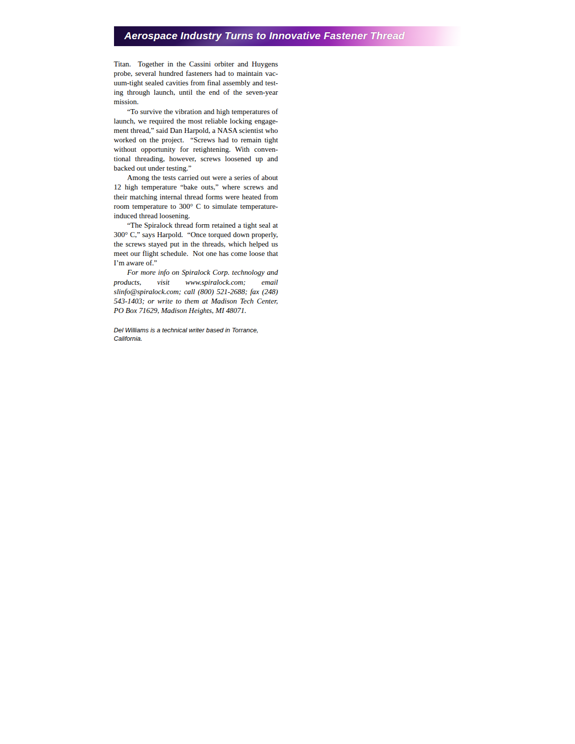Aerospace Industry Turns to Innovative Fastener Thread
Titan. Together in the Cassini orbiter and Huygens probe, several hundred fasteners had to maintain vacuum-tight sealed cavities from final assembly and testing through launch, until the end of the seven-year mission.
“To survive the vibration and high temperatures of launch, we required the most reliable locking engagement thread,” said Dan Harpold, a NASA scientist who worked on the project. “Screws had to remain tight without opportunity for retightening. With conventional threading, however, screws loosened up and backed out under testing.”
Among the tests carried out were a series of about 12 high temperature “bake outs,” where screws and their matching internal thread forms were heated from room temperature to 300° C to simulate temperature-induced thread loosening.
“The Spiralock thread form retained a tight seal at 300° C,” says Harpold. “Once torqued down properly, the screws stayed put in the threads, which helped us meet our flight schedule. Not one has come loose that I’m aware of.”
For more info on Spiralock Corp. technology and products, visit www.spiralock.com; email slinfo@spiralock.com; call (800) 521-2688; fax (248) 543-1403; or write to them at Madison Tech Center, PO Box 71629, Madison Heights, MI 48071.
Del Williams is a technical writer based in Torrance, California.